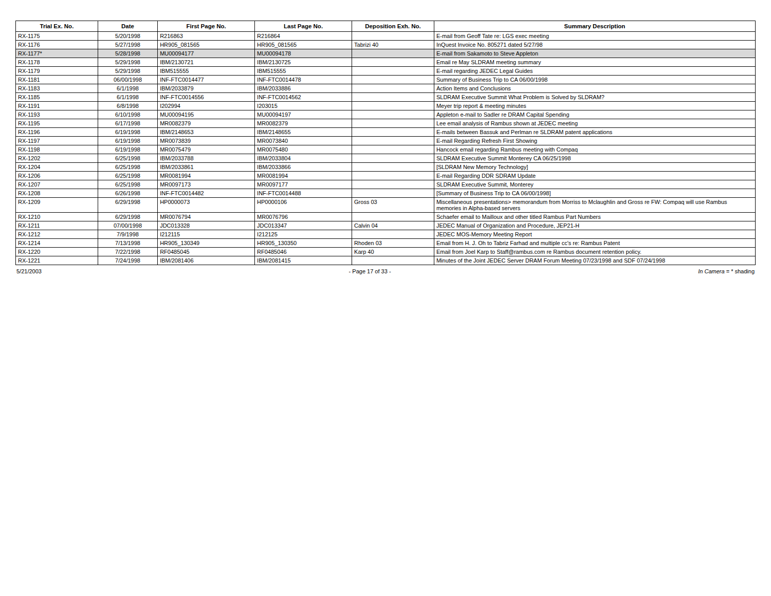| Trial Ex. No. | Date | First Page No. | Last Page No. | Deposition Exh. No. | Summary Description |
| --- | --- | --- | --- | --- | --- |
| RX-1175 | 5/20/1998 | R216863 | R216864 | | E-mail from Geoff Tate re: LGS exec meeting |
| RX-1176 | 5/27/1998 | HR905_081565 | HR905_081565 | Tabrizi 40 | InQuest Invoice No. 805271 dated 5/27/98 |
| RX-1177* | 5/28/1998 | MU00094177 | MU00094178 | | E-mail from Sakamoto to Steve Appleton |
| RX-1178 | 5/29/1998 | IBM/2130721 | IBM/2130725 | | Email re May SLDRAM meeting summary |
| RX-1179 | 5/29/1998 | IBM515555 | IBM515555 | | E-mail regarding JEDEC Legal Guides |
| RX-1181 | 06/00/1998 | INF-FTC0014477 | INF-FTC0014478 | | Summary of Business Trip to CA 06/00/1998 |
| RX-1183 | 6/1/1998 | IBM/2033879 | IBM/2033886 | | Action Items and Conclusions |
| RX-1185 | 6/1/1998 | INF-FTC0014556 | INF-FTC0014562 | | SLDRAM Executive Summit What Problem is Solved by SLDRAM? |
| RX-1191 | 6/8/1998 | I202994 | I203015 | | Meyer trip report & meeting minutes |
| RX-1193 | 6/10/1998 | MU00094195 | MU00094197 | | Appleton e-mail to Sadler re DRAM Capital Spending |
| RX-1195 | 6/17/1998 | MR0082379 | MR0082379 | | Lee email analysis of Rambus shown at JEDEC meeting |
| RX-1196 | 6/19/1998 | IBM/2148653 | IBM/2148655 | | E-mails between Bassuk and Perlman re SLDRAM patent applications |
| RX-1197 | 6/19/1998 | MR0073839 | MR0073840 | | E-mail Regarding Refresh First Showing |
| RX-1198 | 6/19/1998 | MR0075479 | MR0075480 | | Hancock email regarding Rambus meeting with Compaq |
| RX-1202 | 6/25/1998 | IBM/2033788 | IBM/2033804 | | SLDRAM Executive Summit Monterey CA 06/25/1998 |
| RX-1204 | 6/25/1998 | IBM/2033861 | IBM/2033866 | | [SLDRAM New Memory Technology] |
| RX-1206 | 6/25/1998 | MR0081994 | MR0081994 | | E-mail Regarding DDR SDRAM Update |
| RX-1207 | 6/25/1998 | MR0097173 | MR0097177 | | SLDRAM Executive Summit, Monterey |
| RX-1208 | 6/26/1998 | INF-FTC0014482 | INF-FTC0014488 | | [Summary of Business Trip to CA 06/00/1998] |
| RX-1209 | 6/29/1998 | HP0000073 | HP0000106 | Gross 03 | Miscellaneous presentations> memorandum from Morriss to Mclaughlin and Gross re FW: Compaq will use Rambus memories in Alpha-based servers |
| RX-1210 | 6/29/1998 | MR0076794 | MR0076796 | | Schaefer email to Mailloux and other titled Rambus Part Numbers |
| RX-1211 | 07/00/1998 | JDC013328 | JDC013347 | Calvin 04 | JEDEC Manual of Organization and Procedure, JEP21-H |
| RX-1212 | 7/9/1998 | I212115 | I212125 | | JEDEC MOS-Memory Meeting Report |
| RX-1214 | 7/13/1998 | HR905_130349 | HR905_130350 | Rhoden 03 | Email from H. J. Oh to Tabriz Farhad and multiple cc's re: Rambus Patent |
| RX-1220 | 7/22/1998 | RF0485045 | RF0485046 | Karp 40 | Email from Joel Karp to Staff@rambus.com re Rambus document retention policy. |
| RX-1221 | 7/24/1998 | IBM/2081406 | IBM/2081415 | | Minutes of the Joint JEDEC Server DRAM Forum Meeting 07/23/1998 and SDF 07/24/1998 |
5/21/2003
- Page 17 of 33 -
In Camera = * shading